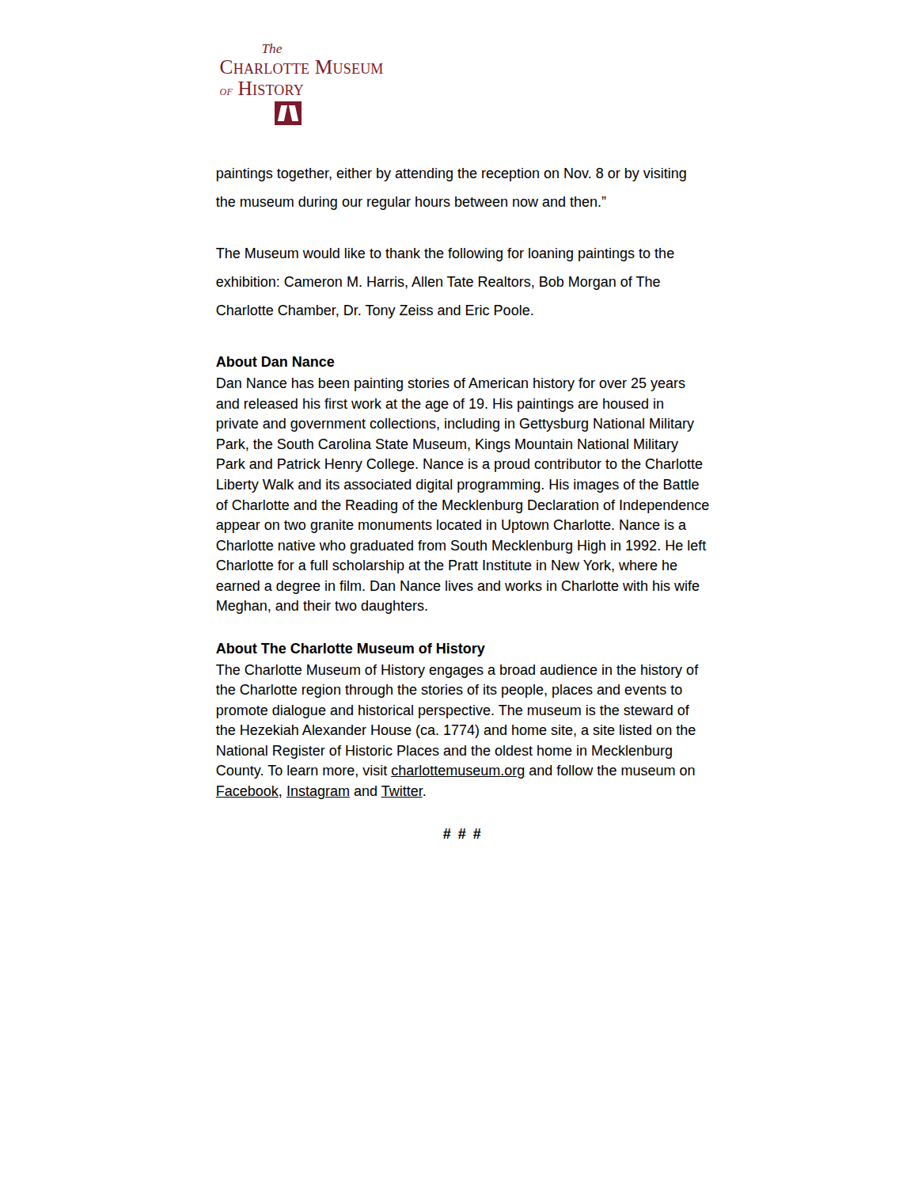The Charlotte Museum of History
paintings together, either by attending the reception on Nov. 8 or by visiting the museum during our regular hours between now and then.”
The Museum would like to thank the following for loaning paintings to the exhibition: Cameron M. Harris, Allen Tate Realtors, Bob Morgan of The Charlotte Chamber, Dr. Tony Zeiss and Eric Poole.
About Dan Nance
Dan Nance has been painting stories of American history for over 25 years and released his first work at the age of 19. His paintings are housed in private and government collections, including in Gettysburg National Military Park, the South Carolina State Museum, Kings Mountain National Military Park and Patrick Henry College. Nance is a proud contributor to the Charlotte Liberty Walk and its associated digital programming. His images of the Battle of Charlotte and the Reading of the Mecklenburg Declaration of Independence appear on two granite monuments located in Uptown Charlotte. Nance is a Charlotte native who graduated from South Mecklenburg High in 1992. He left Charlotte for a full scholarship at the Pratt Institute in New York, where he earned a degree in film. Dan Nance lives and works in Charlotte with his wife Meghan, and their two daughters.
About The Charlotte Museum of History
The Charlotte Museum of History engages a broad audience in the history of the Charlotte region through the stories of its people, places and events to promote dialogue and historical perspective. The museum is the steward of the Hezekiah Alexander House (ca. 1774) and home site, a site listed on the National Register of Historic Places and the oldest home in Mecklenburg County. To learn more, visit charlottemuseum.org and follow the museum on Facebook, Instagram and Twitter.
# # #